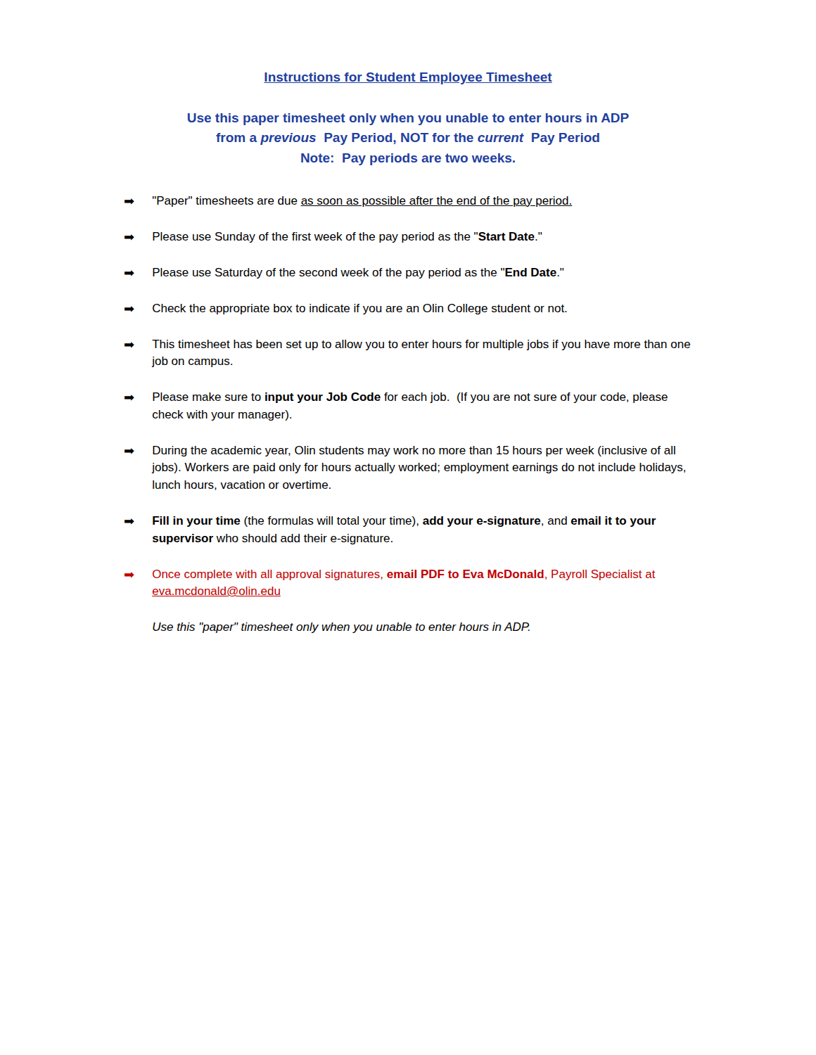Instructions for Student Employee Timesheet
Use this paper timesheet only when you unable to enter hours in ADP
from a previous Pay Period, NOT for the current Pay Period
Note: Pay periods are two weeks.
"Paper" timesheets are due as soon as possible after the end of the pay period.
Please use Sunday of the first week of the pay period as the "Start Date."
Please use Saturday of the second week of the pay period as the "End Date."
Check the appropriate box to indicate if you are an Olin College student or not.
This timesheet has been set up to allow you to enter hours for multiple jobs if you have more than one job on campus.
Please make sure to input your Job Code for each job. (If you are not sure of your code, please check with your manager).
During the academic year, Olin students may work no more than 15 hours per week (inclusive of all jobs). Workers are paid only for hours actually worked; employment earnings do not include holidays, lunch hours, vacation or overtime.
Fill in your time (the formulas will total your time), add your e-signature, and email it to your supervisor who should add their e-signature.
Once complete with all approval signatures, email PDF to Eva McDonald, Payroll Specialist at eva.mcdonald@olin.edu
Use this "paper" timesheet only when you unable to enter hours in ADP.